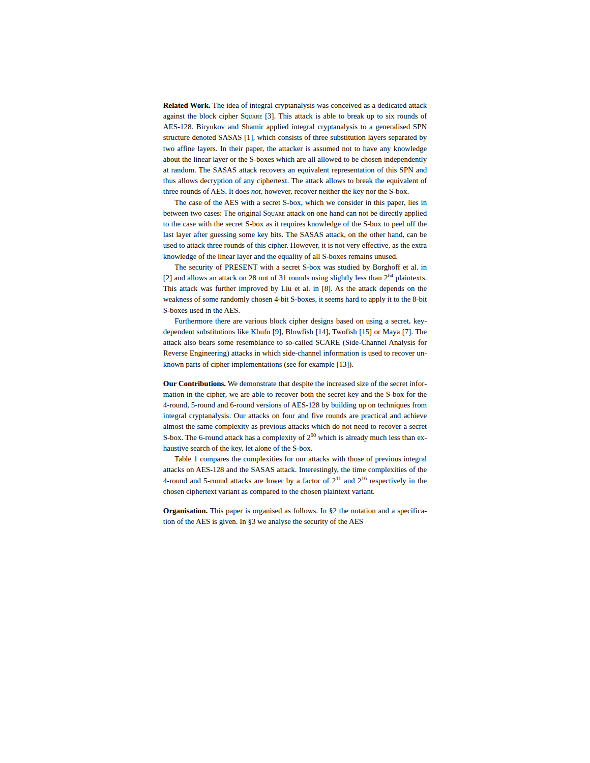Related Work. The idea of integral cryptanalysis was conceived as a dedicated attack against the block cipher Square [3]. This attack is able to break up to six rounds of AES-128. Biryukov and Shamir applied integral cryptanalysis to a generalised SPN structure denoted SASAS [1], which consists of three substitution layers separated by two affine layers. In their paper, the attacker is assumed not to have any knowledge about the linear layer or the S-boxes which are all allowed to be chosen independently at random. The SASAS attack recovers an equivalent representation of this SPN and thus allows decryption of any ciphertext. The attack allows to break the equivalent of three rounds of AES. It does not, however, recover neither the key nor the S-box.
The case of the AES with a secret S-box, which we consider in this paper, lies in between two cases: The original Square attack on one hand can not be directly applied to the case with the secret S-box as it requires knowledge of the S-box to peel off the last layer after guessing some key bits. The SASAS attack, on the other hand, can be used to attack three rounds of this cipher. However, it is not very effective, as the extra knowledge of the linear layer and the equality of all S-boxes remains unused.
The security of PRESENT with a secret S-box was studied by Borghoff et al. in [2] and allows an attack on 28 out of 31 rounds using slightly less than 264 plaintexts. This attack was further improved by Liu et al. in [8]. As the attack depends on the weakness of some randomly chosen 4-bit S-boxes, it seems hard to apply it to the 8-bit S-boxes used in the AES.
Furthermore there are various block cipher designs based on using a secret, key-dependent substitutions like Khufu [9], Blowfish [14], Twofish [15] or Maya [7]. The attack also bears some resemblance to so-called SCARE (Side-Channel Analysis for Reverse Engineering) attacks in which side-channel information is used to recover unknown parts of cipher implementations (see for example [13]).
Our Contributions. We demonstrate that despite the increased size of the secret information in the cipher, we are able to recover both the secret key and the S-box for the 4-round, 5-round and 6-round versions of AES-128 by building up on techniques from integral cryptanalysis. Our attacks on four and five rounds are practical and achieve almost the same complexity as previous attacks which do not need to recover a secret S-box. The 6-round attack has a complexity of 290 which is already much less than exhaustive search of the key, let alone of the S-box.
Table 1 compares the complexities for our attacks with those of previous integral attacks on AES-128 and the SASAS attack. Interestingly, the time complexities of the 4-round and 5-round attacks are lower by a factor of 211 and 216 respectively in the chosen ciphertext variant as compared to the chosen plaintext variant.
Organisation. This paper is organised as follows. In §2 the notation and a specification of the AES is given. In §3 we analyse the security of the AES